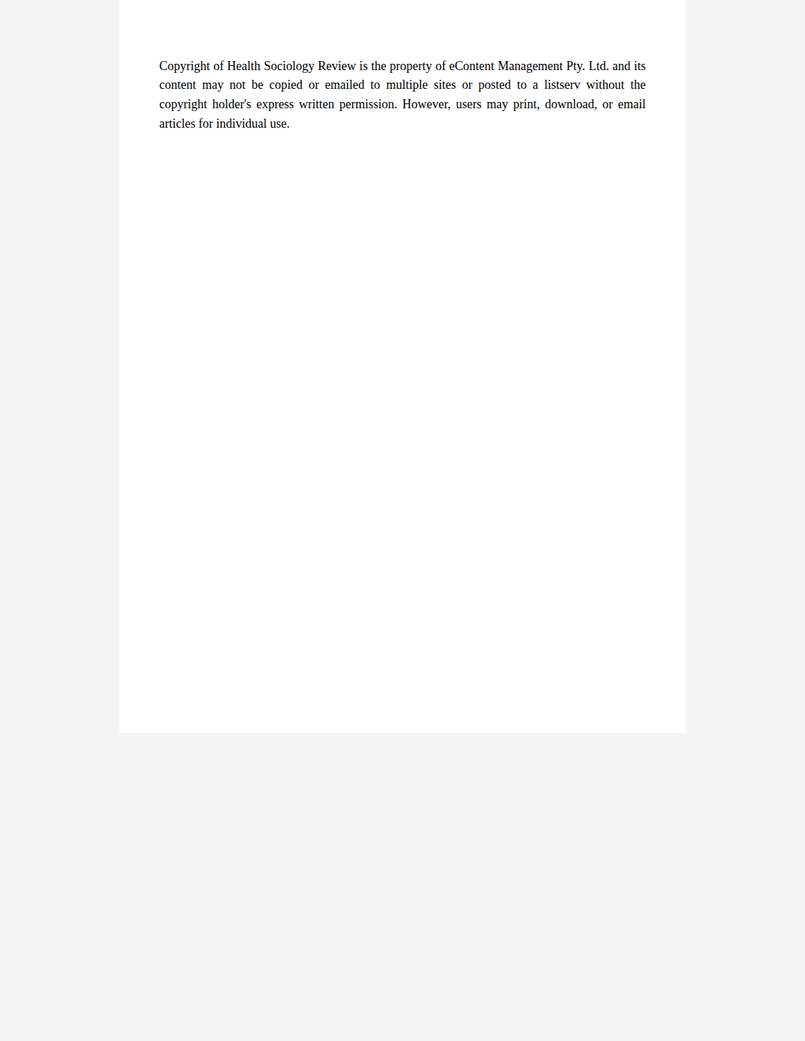Copyright of Health Sociology Review is the property of eContent Management Pty. Ltd. and its content may not be copied or emailed to multiple sites or posted to a listserv without the copyright holder's express written permission. However, users may print, download, or email articles for individual use.